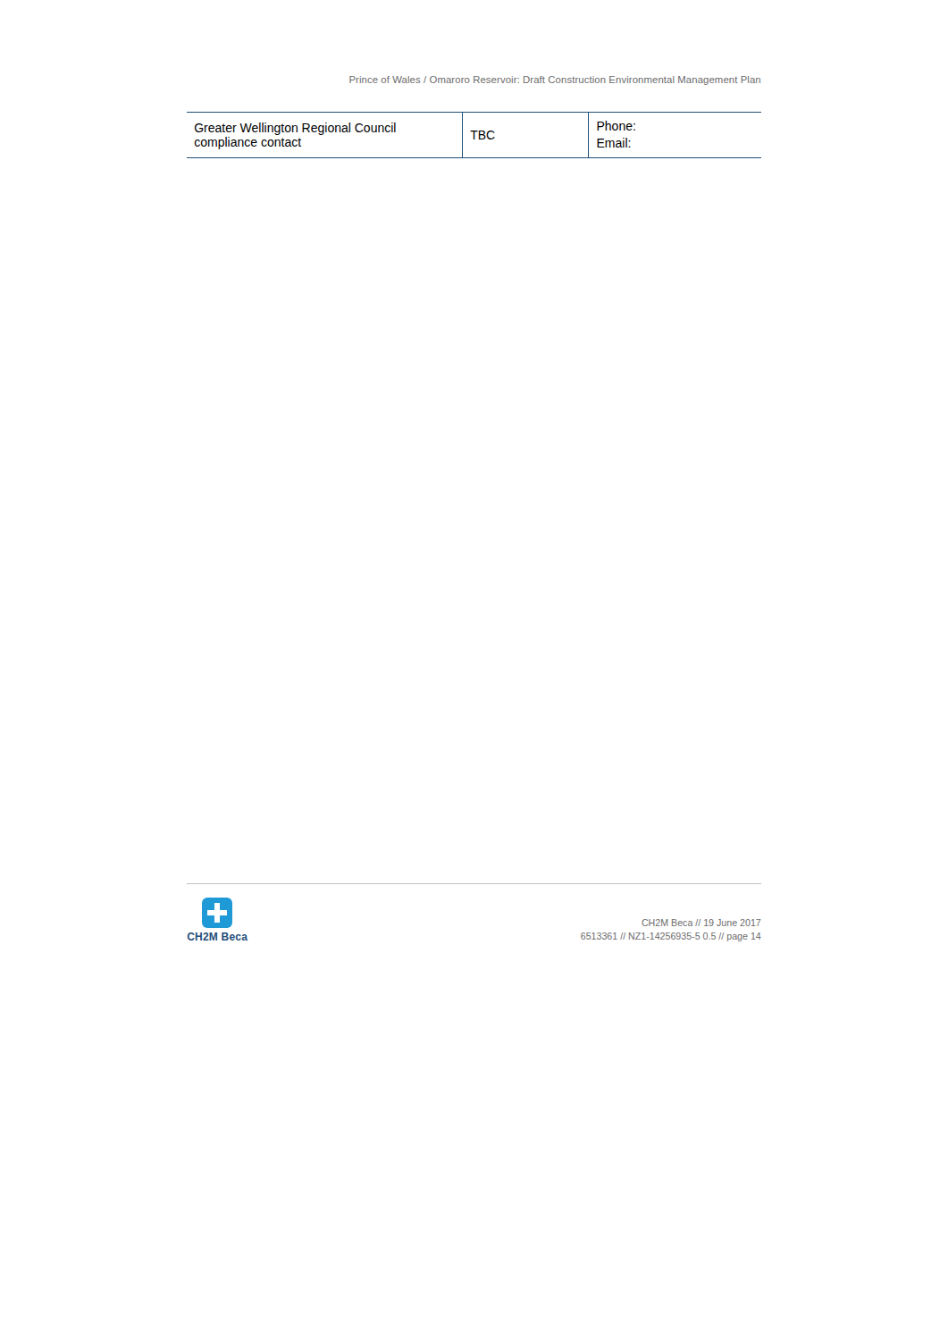Prince of Wales / Omaroro Reservoir: Draft Construction Environmental Management Plan
| Greater Wellington Regional Council compliance contact | TBC | Phone: Email: |
CH2M Beca
CH2M Beca // 19 June 2017
6513361 // NZ1-14256935-5 0.5 // page 14